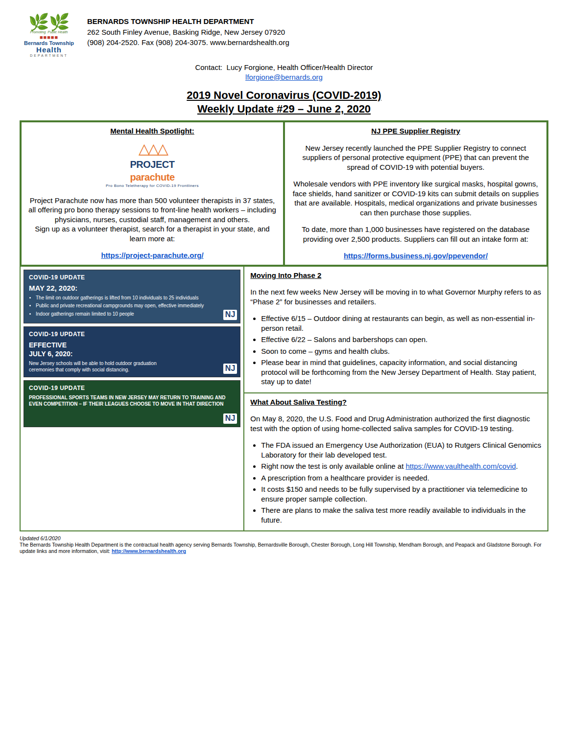🌿🌿
Promoting Public Health
■■■■■
Bernards Township
Health
DEPARTMENT
BERNARDS TOWNSHIP HEALTH DEPARTMENT
262 South Finley Avenue, Basking Ridge, New Jersey 07920
(908) 204-2520. Fax (908) 204-3075. www.bernardshealth.org
Contact: Lucy Forgione, Health Officer/Health Director
lforgione@bernards.org
2019 Novel Coronavirus (COVID-2019) Weekly Update #29 – June 2, 2020
Mental Health Spotlight:
△△△
PROJECT
parachute
Pro Bono Teletherapy for COVID-19 Frontliners
Project Parachute now has more than 500 volunteer therapists in 37 states, all offering pro bono therapy sessions to front-line health workers – including physicians, nurses, custodial staff, management and others.
Sign up as a volunteer therapist, search for a therapist in your state, and learn more at:
https://project-parachute.org/
NJ PPE Supplier Registry
New Jersey recently launched the PPE Supplier Registry to connect suppliers of personal protective equipment (PPE) that can prevent the spread of COVID-19 with potential buyers.
Wholesale vendors with PPE inventory like surgical masks, hospital gowns, face shields, hand sanitizer or COVID-19 kits can submit details on supplies that are available. Hospitals, medical organizations and private businesses can then purchase those supplies.
To date, more than 1,000 businesses have registered on the database providing over 2,500 products. Suppliers can fill out an intake form at:
https://forms.business.nj.gov/ppevendor/
COVID-19 UPDATE
MAY 22, 2020:
The limit on outdoor gatherings is lifted from 10 individuals to 25 individuals
Public and private recreational campgrounds may open, effective immediately
Indoor gatherings remain limited to 10 people
NJ
COVID-19 UPDATE
EFFECTIVE
JULY 6, 2020:
New Jersey schools will be able to hold outdoor graduation ceremonies that comply with social distancing.
NJ
COVID-19 UPDATE
PROFESSIONAL SPORTS TEAMS IN NEW JERSEY MAY RETURN TO TRAINING AND EVEN COMPETITION – IF THEIR LEAGUES CHOOSE TO MOVE IN THAT DIRECTION
NJ
Moving Into Phase 2
In the next few weeks New Jersey will be moving in to what Governor Murphy refers to as “Phase 2” for businesses and retailers.
Effective 6/15 – Outdoor dining at restaurants can begin, as well as non-essential in-person retail.
Effective 6/22 – Salons and barbershops can open.
Soon to come – gyms and health clubs.
Please bear in mind that guidelines, capacity information, and social distancing protocol will be forthcoming from the New Jersey Department of Health. Stay patient, stay up to date!
What About Saliva Testing?
On May 8, 2020, the U.S. Food and Drug Administration authorized the first diagnostic test with the option of using home-collected saliva samples for COVID-19 testing.
The FDA issued an Emergency Use Authorization (EUA) to Rutgers Clinical Genomics Laboratory for their lab developed test.
Right now the test is only available online at https://www.vaulthealth.com/covid.
A prescription from a healthcare provider is needed.
It costs $150 and needs to be fully supervised by a practitioner via telemedicine to ensure proper sample collection.
There are plans to make the saliva test more readily available to individuals in the future.
Updated 6/1/2020
The Bernards Township Health Department is the contractual health agency serving Bernards Township, Bernardsville Borough, Chester Borough, Long Hill Township, Mendham Borough, and Peapack and Gladstone Borough. For update links and more information, visit: http://www.bernardshealth.org